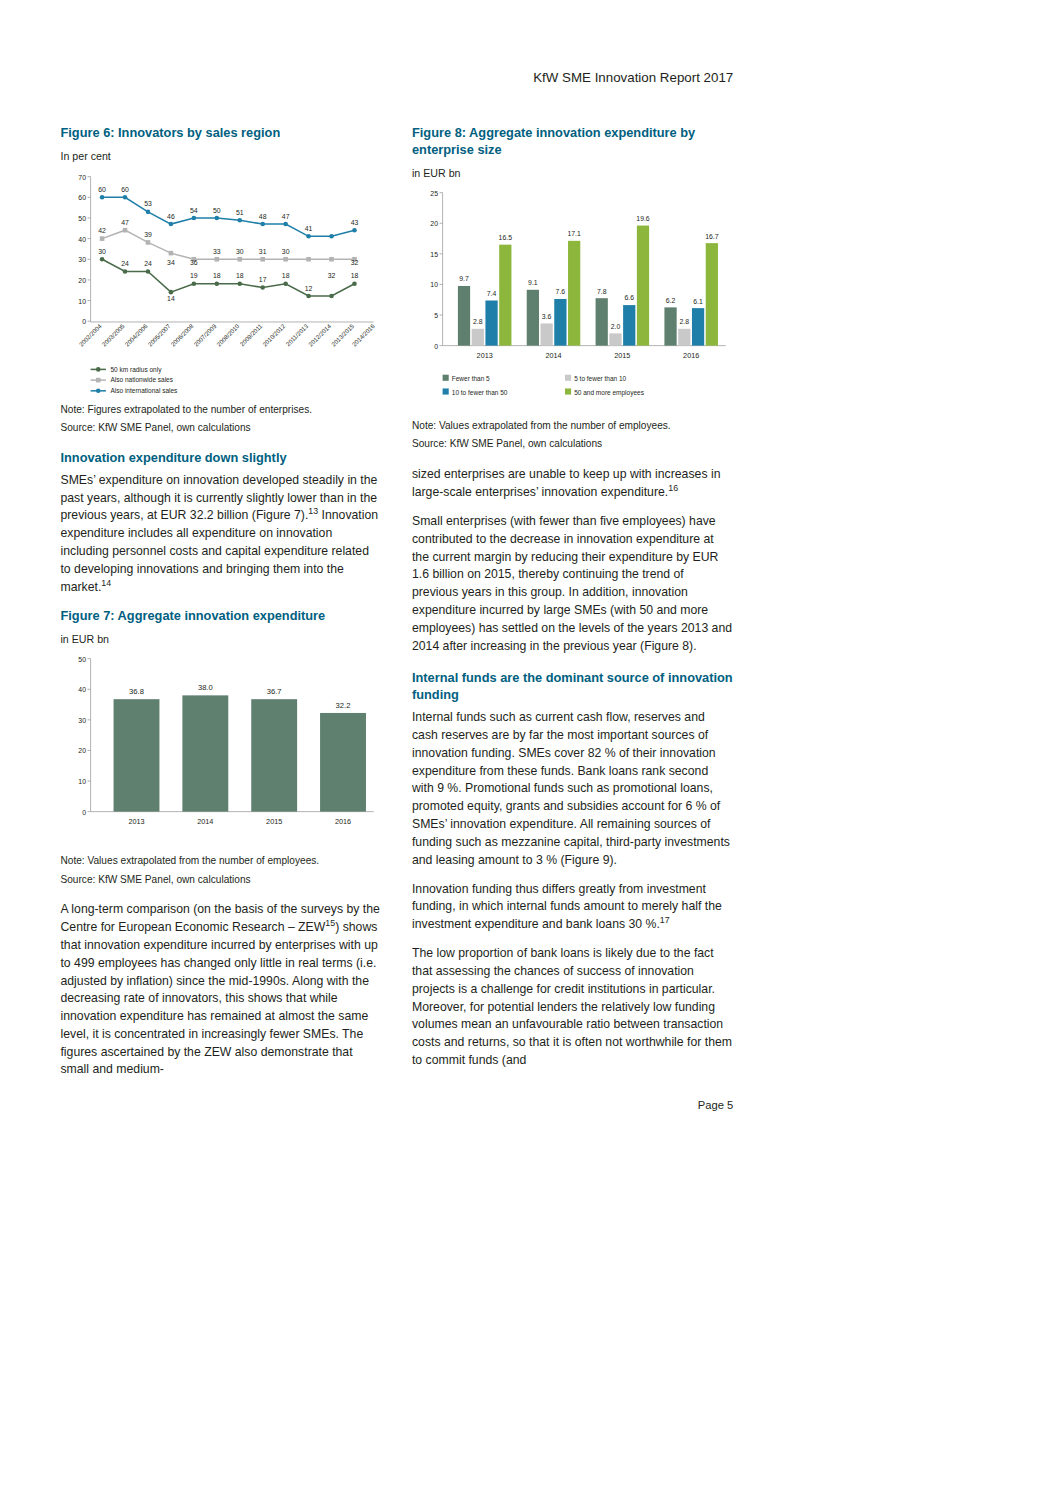KfW SME Innovation Report 2017
Figure 6: Innovators by sales region
In per cent
70 60 50 40 30 20 10 0 606053 465450 514847 4143 424739 343633 303130 32 302424 141918 181718 123218 2002/2004 2003/2005 2004/2006 2005/2007 2006/2008 2007/2009 2008/2010 2009/2011 2010/2012 2011/2013 2012/2014 2013/2015 2014/2016 50 km radius only Also nationwide sales Also international sales
Note: Figures extrapolated to the number of enterprises.
Source: KfW SME Panel, own calculations
Innovation expenditure down slightly
SMEs’ expenditure on innovation developed steadily in the past years, although it is currently slightly lower than in the previous years, at EUR 32.2 billion (Figure 7).13 Innovation expenditure includes all expenditure on innovation including personnel costs and capital expenditure related to developing innovations and bringing them into the market.14
Figure 7: Aggregate innovation expenditure
in EUR bn
50 40 30 20 10 0 36.8 38.0 36.7 32.2 2013 2014 2015 2016
Note: Values extrapolated from the number of employees.
Source: KfW SME Panel, own calculations
A long-term comparison (on the basis of the surveys by the Centre for European Economic Research – ZEW15) shows that innovation expenditure incurred by enterprises with up to 499 employees has changed only little in real terms (i.e. adjusted by inflation) since the mid-1990s. Along with the decreasing rate of innovators, this shows that while innovation expenditure has remained at almost the same level, it is concentrated in increasingly fewer SMEs. The figures ascertained by the ZEW also demonstrate that small and medium-
Figure 8: Aggregate innovation expenditure by enterprise size
in EUR bn
25 20 15 10 5 0 9.7 2.8 7.4 16.5 9.1 3.6 7.6 17.1 7.8 2.0 6.6 19.6 6.2 2.8 6.1 16.7 2013 2014 2015 2016 Fewer than 5 5 to fewer than 10 10 to fewer than 50 50 and more employees
Note: Values extrapolated from the number of employees.
Source: KfW SME Panel, own calculations
sized enterprises are unable to keep up with increases in large-scale enterprises’ innovation expenditure.16
Small enterprises (with fewer than five employees) have contributed to the decrease in innovation expenditure at the current margin by reducing their expenditure by EUR 1.6 billion on 2015, thereby continuing the trend of previous years in this group. In addition, innovation expenditure incurred by large SMEs (with 50 and more employees) has settled on the levels of the years 2013 and 2014 after increasing in the previous year (Figure 8).
Internal funds are the dominant source of innovation funding
Internal funds such as current cash flow, reserves and cash reserves are by far the most important sources of innovation funding. SMEs cover 82 % of their innovation expenditure from these funds. Bank loans rank second with 9 %. Promotional funds such as promotional loans, promoted equity, grants and subsidies account for 6 % of SMEs’ innovation expenditure. All remaining sources of funding such as mezzanine capital, third-party investments and leasing amount to 3 % (Figure 9).
Innovation funding thus differs greatly from investment funding, in which internal funds amount to merely half the investment expenditure and bank loans 30 %.17
The low proportion of bank loans is likely due to the fact that assessing the chances of success of innovation projects is a challenge for credit institutions in particular. Moreover, for potential lenders the relatively low funding volumes mean an unfavourable ratio between transaction costs and returns, so that it is often not worthwhile for them to commit funds (and
Page 5